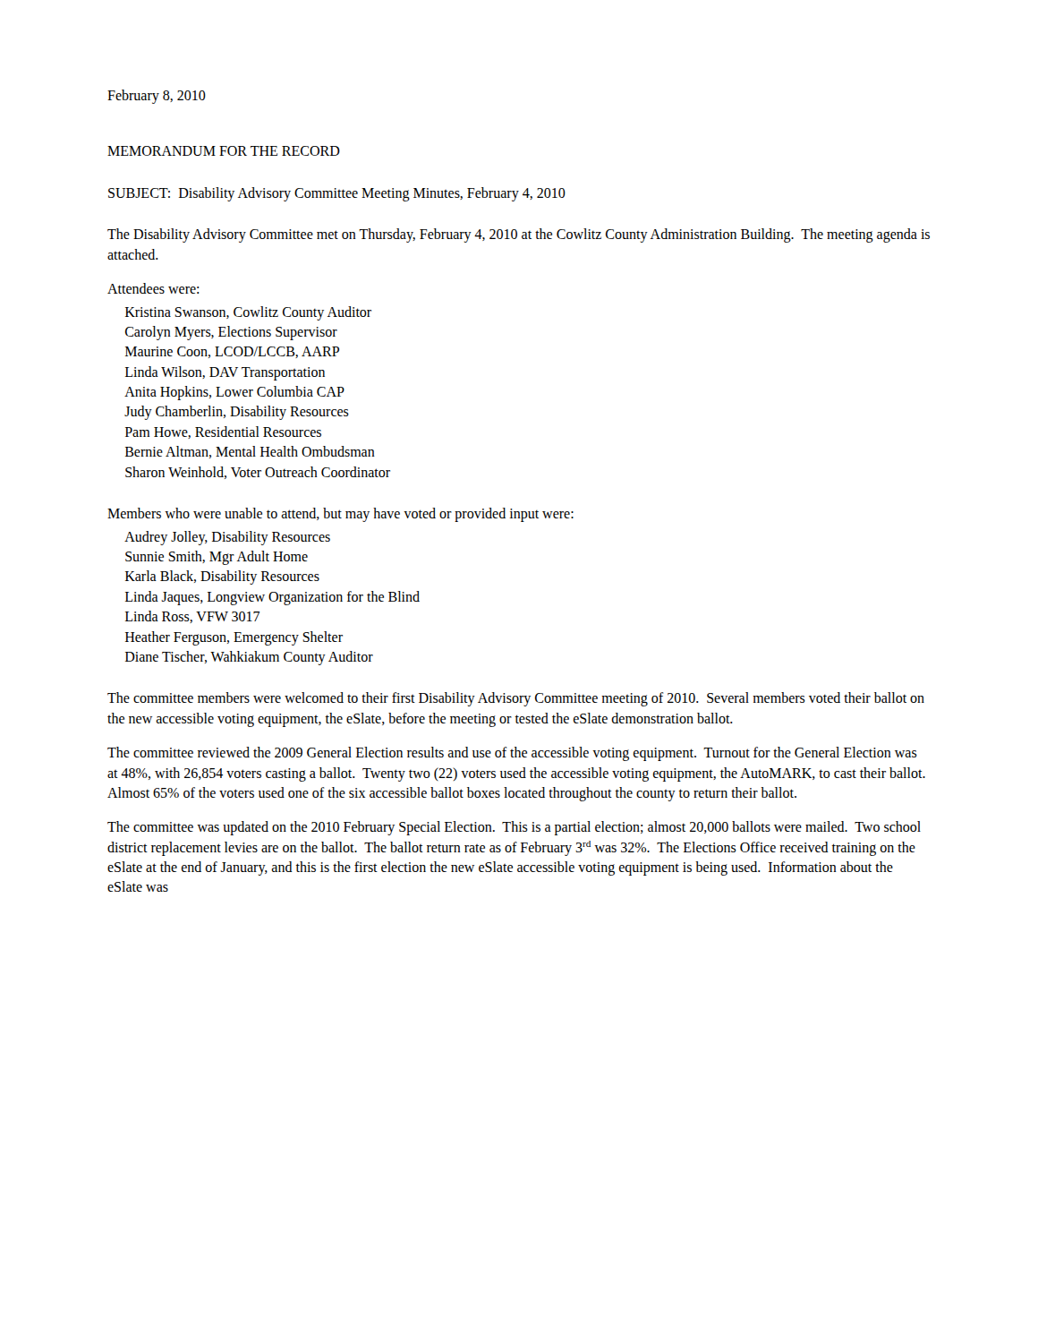February 8, 2010
MEMORANDUM FOR THE RECORD
SUBJECT: Disability Advisory Committee Meeting Minutes, February 4, 2010
The Disability Advisory Committee met on Thursday, February 4, 2010 at the Cowlitz County Administration Building. The meeting agenda is attached.
Attendees were:
Kristina Swanson, Cowlitz County Auditor
Carolyn Myers, Elections Supervisor
Maurine Coon, LCOD/LCCB, AARP
Linda Wilson, DAV Transportation
Anita Hopkins, Lower Columbia CAP
Judy Chamberlin, Disability Resources
Pam Howe, Residential Resources
Bernie Altman, Mental Health Ombudsman
Sharon Weinhold, Voter Outreach Coordinator
Members who were unable to attend, but may have voted or provided input were:
Audrey Jolley, Disability Resources
Sunnie Smith, Mgr Adult Home
Karla Black, Disability Resources
Linda Jaques, Longview Organization for the Blind
Linda Ross, VFW 3017
Heather Ferguson, Emergency Shelter
Diane Tischer, Wahkiakum County Auditor
The committee members were welcomed to their first Disability Advisory Committee meeting of 2010. Several members voted their ballot on the new accessible voting equipment, the eSlate, before the meeting or tested the eSlate demonstration ballot.
The committee reviewed the 2009 General Election results and use of the accessible voting equipment. Turnout for the General Election was at 48%, with 26,854 voters casting a ballot. Twenty two (22) voters used the accessible voting equipment, the AutoMARK, to cast their ballot. Almost 65% of the voters used one of the six accessible ballot boxes located throughout the county to return their ballot.
The committee was updated on the 2010 February Special Election. This is a partial election; almost 20,000 ballots were mailed. Two school district replacement levies are on the ballot. The ballot return rate as of February 3rd was 32%. The Elections Office received training on the eSlate at the end of January, and this is the first election the new eSlate accessible voting equipment is being used. Information about the eSlate was